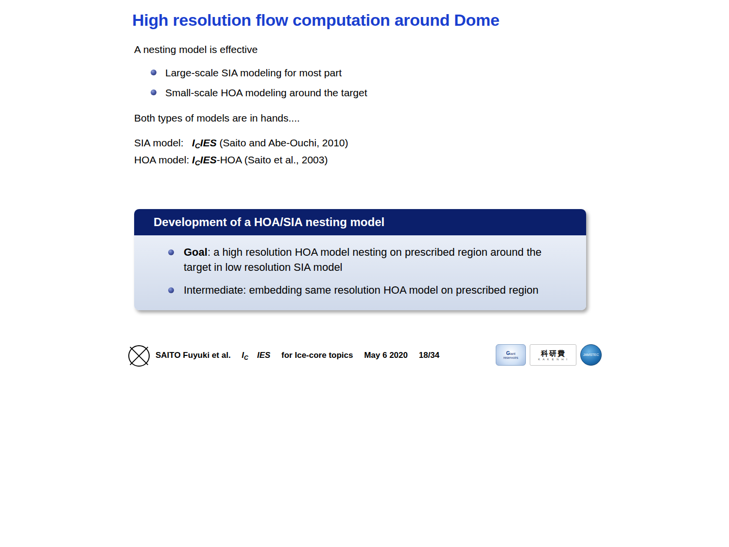High resolution flow computation around Dome
A nesting model is effective
Large-scale SIA modeling for most part
Small-scale HOA modeling around the target
Both types of models are in hands....
SIA model: ICIES (Saito and Abe-Ouchi, 2010)
HOA model: ICIES-HOA (Saito et al., 2003)
Development of a HOA/SIA nesting model
Goal: a high resolution HOA model nesting on prescribed region around the target in low resolution SIA model
Intermediate: embedding same resolution HOA model on prescribed region
SAITO Fuyuki et al. ICIES for Ice-core topics May 6 2020 18/34
Giant
reservoirs
科研費
K A K E N H I
JAMSTEC